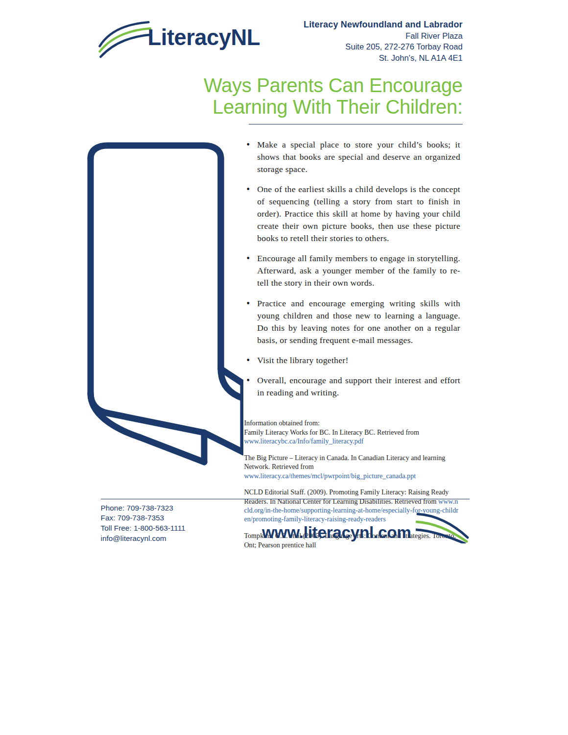LiteracyNL
Literacy Newfoundland and Labrador
Fall River Plaza
Suite 205, 272-276 Torbay Road
St. John's, NL A1A 4E1
Ways Parents Can Encourage
Learning With Their Children:
Make a special place to store your child’s books; it shows that books are special and deserve an organized storage space.
One of the earliest skills a child develops is the concept of sequencing (telling a story from start to finish in order). Practice this skill at home by having your child create their own picture books, then use these picture books to retell their stories to others.
Encourage all family members to engage in storytelling. Afterward, ask a younger member of the family to re-tell the story in their own words.
Practice and encourage emerging writing skills with young children and those new to learning a language. Do this by leaving notes for one another on a regular basis, or sending frequent e-mail messages.
Visit the library together!
Overall, encourage and support their interest and effort in reading and writing.
Information obtained from:
Family Literacy Works for BC. In Literacy BC. Retrieved from
www.literacybc.ca/Info/family_literacy.pdf
The Big Picture – Literacy in Canada. In Canadian Literacy and learning Network. Retrieved from
www.literacy.ca/themes/mcl/pwrpoint/big_picture_canada.ppt
NCLD Editorial Staff. (2009). Promoting Family Literacy: Raising Ready Readers. In National Center for Learning Disabilities. Retrieved from www.ncld.org/in-the-home/supporting-learning-at-home/especially-for-young-children/promoting-family-literacy-raising-ready-readers
Tompkins, G.E. et al (2005). Language arts: Content and strategies. Toronto: Ont; Pearson prentice hall
Phone: 709-738-7323
Fax: 709-738-7353
Toll Free: 1-800-563-1111
info@literacynl.com
www.literacynl.com